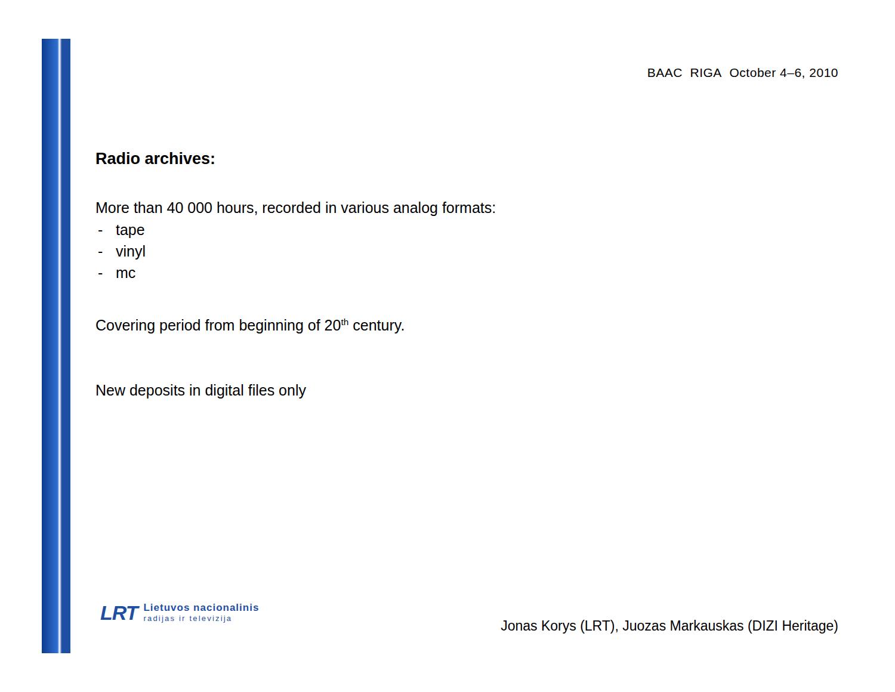BAAC RIGA October 4–6, 2010
Radio archives:
More than 40 000 hours, recorded in various analog formats:
tape
vinyl
mc
Covering period from beginning of 20th century.
New deposits in digital files only
LRT Lietuvos nacionalinis
radijas ir televizija
Jonas Korys (LRT), Juozas Markauskas (DIZI Heritage)